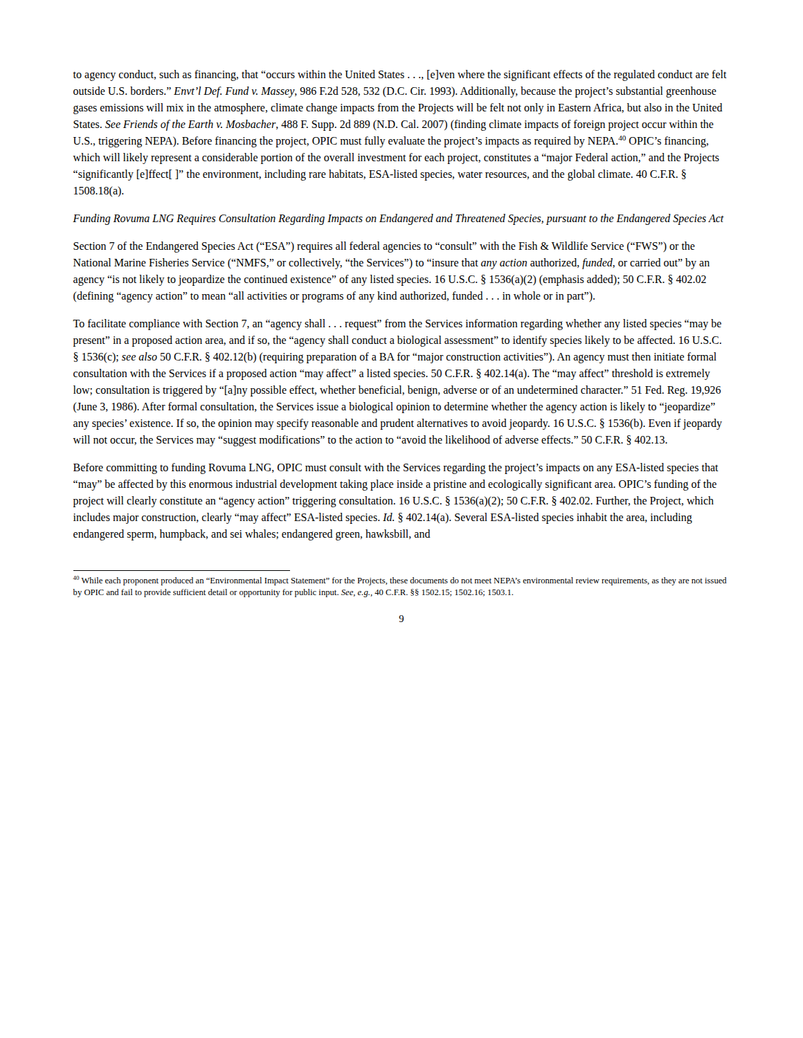to agency conduct, such as financing, that “occurs within the United States . . ., [e]ven where the significant effects of the regulated conduct are felt outside U.S. borders.” Envt’l Def. Fund v. Massey, 986 F.2d 528, 532 (D.C. Cir. 1993). Additionally, because the project’s substantial greenhouse gases emissions will mix in the atmosphere, climate change impacts from the Projects will be felt not only in Eastern Africa, but also in the United States. See Friends of the Earth v. Mosbacher, 488 F. Supp. 2d 889 (N.D. Cal. 2007) (finding climate impacts of foreign project occur within the U.S., triggering NEPA). Before financing the project, OPIC must fully evaluate the project’s impacts as required by NEPA.40 OPIC’s financing, which will likely represent a considerable portion of the overall investment for each project, constitutes a “major Federal action,” and the Projects “significantly [e]ffect[ ]” the environment, including rare habitats, ESA-listed species, water resources, and the global climate. 40 C.F.R. § 1508.18(a).
Funding Rovuma LNG Requires Consultation Regarding Impacts on Endangered and Threatened Species, pursuant to the Endangered Species Act
Section 7 of the Endangered Species Act (“ESA”) requires all federal agencies to “consult” with the Fish & Wildlife Service (“FWS”) or the National Marine Fisheries Service (“NMFS,” or collectively, “the Services”) to “insure that any action authorized, funded, or carried out” by an agency “is not likely to jeopardize the continued existence” of any listed species. 16 U.S.C. § 1536(a)(2) (emphasis added); 50 C.F.R. § 402.02 (defining “agency action” to mean “all activities or programs of any kind authorized, funded . . . in whole or in part”).
To facilitate compliance with Section 7, an “agency shall . . . request” from the Services information regarding whether any listed species “may be present” in a proposed action area, and if so, the “agency shall conduct a biological assessment” to identify species likely to be affected. 16 U.S.C. § 1536(c); see also 50 C.F.R. § 402.12(b) (requiring preparation of a BA for “major construction activities”). An agency must then initiate formal consultation with the Services if a proposed action “may affect” a listed species. 50 C.F.R. § 402.14(a). The “may affect” threshold is extremely low; consultation is triggered by “[a]ny possible effect, whether beneficial, benign, adverse or of an undetermined character.” 51 Fed. Reg. 19,926 (June 3, 1986). After formal consultation, the Services issue a biological opinion to determine whether the agency action is likely to “jeopardize” any species’ existence. If so, the opinion may specify reasonable and prudent alternatives to avoid jeopardy. 16 U.S.C. § 1536(b). Even if jeopardy will not occur, the Services may “suggest modifications” to the action to “avoid the likelihood of adverse effects.” 50 C.F.R. § 402.13.
Before committing to funding Rovuma LNG, OPIC must consult with the Services regarding the project’s impacts on any ESA-listed species that “may” be affected by this enormous industrial development taking place inside a pristine and ecologically significant area. OPIC’s funding of the project will clearly constitute an “agency action” triggering consultation. 16 U.S.C. § 1536(a)(2); 50 C.F.R. § 402.02. Further, the Project, which includes major construction, clearly “may affect” ESA-listed species. Id. § 402.14(a). Several ESA-listed species inhabit the area, including endangered sperm, humpback, and sei whales; endangered green, hawksbill, and
40 While each proponent produced an “Environmental Impact Statement” for the Projects, these documents do not meet NEPA’s environmental review requirements, as they are not issued by OPIC and fail to provide sufficient detail or opportunity for public input. See, e.g., 40 C.F.R. §§ 1502.15; 1502.16; 1503.1.
9